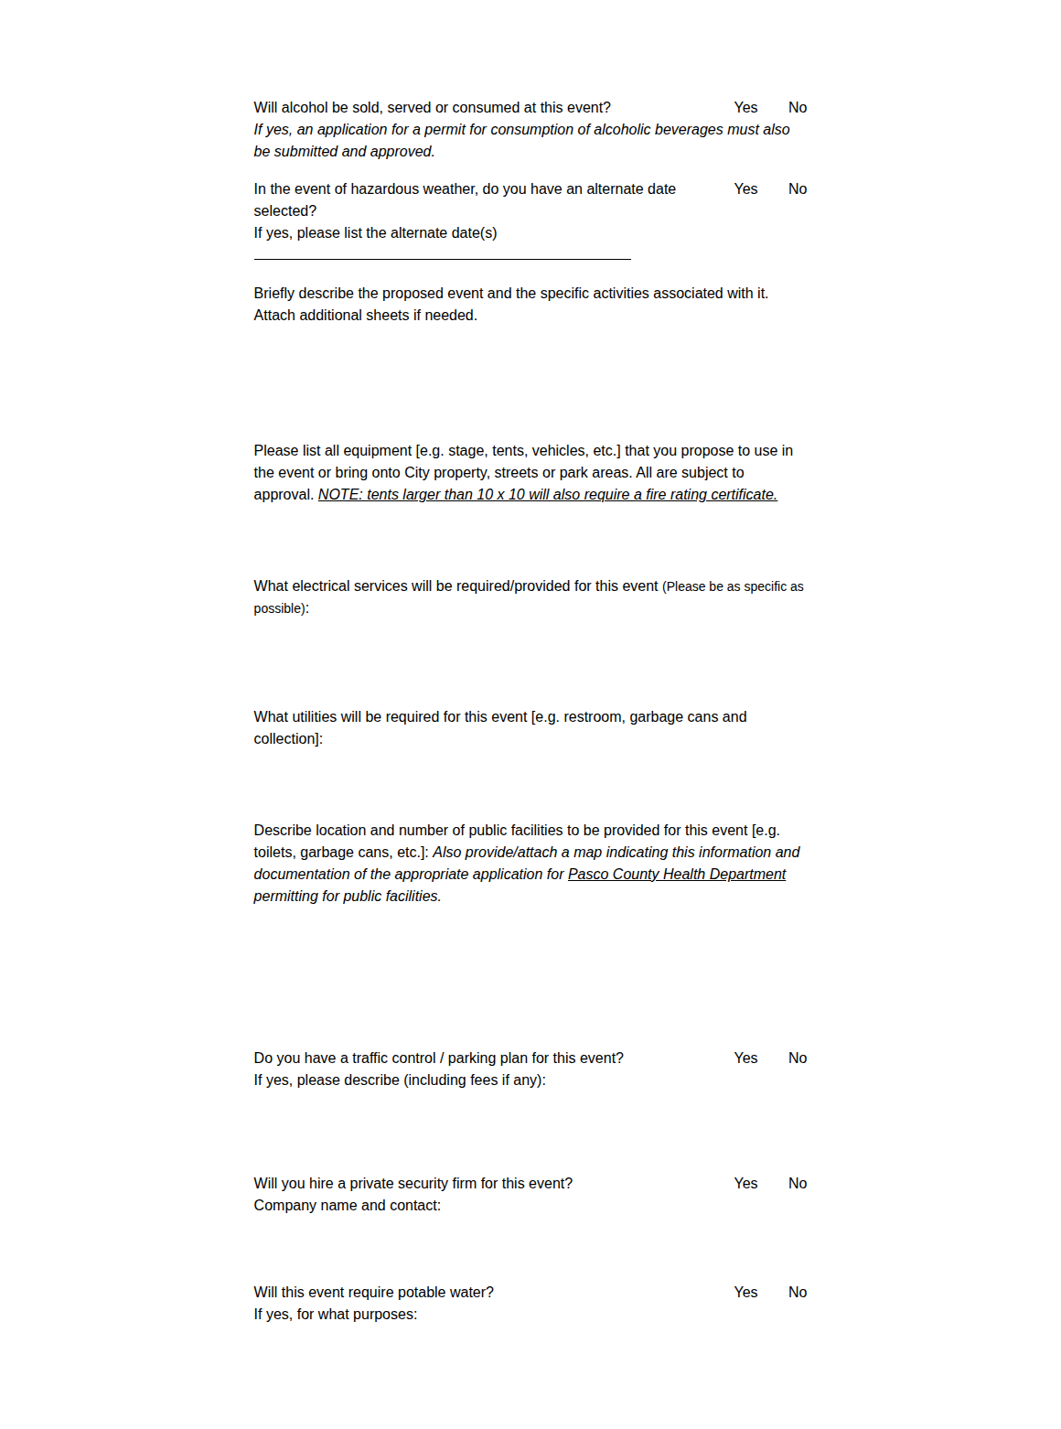Will alcohol be sold, served or consumed at this event?
Yes No
If yes, an application for a permit for consumption of alcoholic beverages must also be submitted and approved.
In the event of hazardous weather, do you have an alternate date selected?
Yes No
If yes, please list the alternate date(s)
Briefly describe the proposed event and the specific activities associated with it. Attach additional sheets if needed.
Please list all equipment [e.g. stage, tents, vehicles, etc.] that you propose to use in the event or bring onto City property, streets or park areas. All are subject to approval. NOTE: tents larger than 10 x 10 will also require a fire rating certificate.
What electrical services will be required/provided for this event (Please be as specific as possible):
What utilities will be required for this event [e.g. restroom, garbage cans and collection]:
Describe location and number of public facilities to be provided for this event [e.g. toilets, garbage cans, etc.]: Also provide/attach a map indicating this information and documentation of the appropriate application for Pasco County Health Department permitting for public facilities.
Do you have a traffic control / parking plan for this event?
Yes No
If yes, please describe (including fees if any):
Will you hire a private security firm for this event?
Yes No
Company name and contact:
Will this event require potable water?
Yes No
If yes, for what purposes: